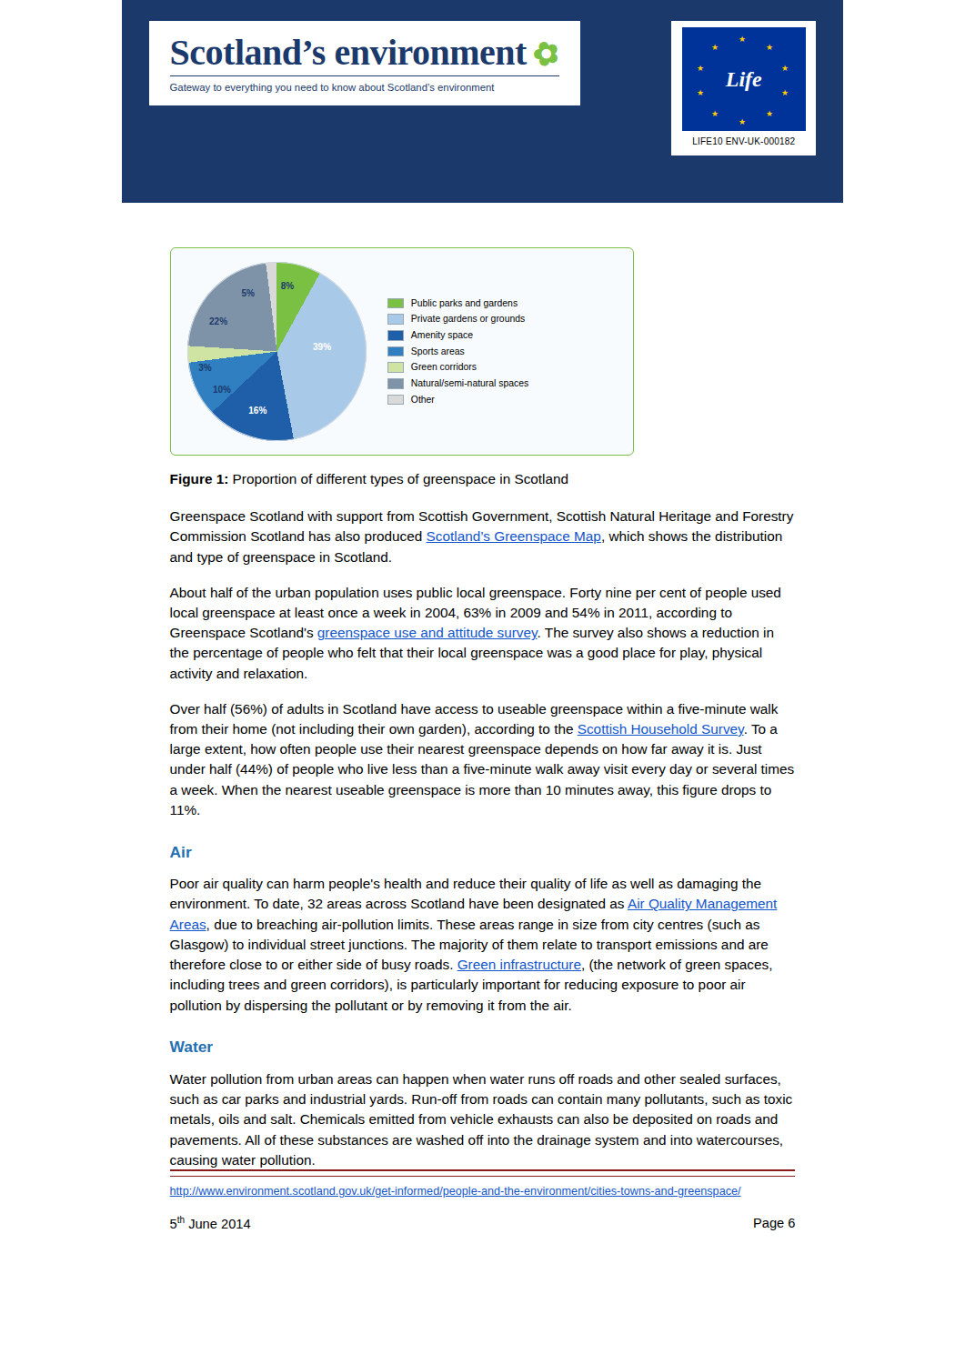Scotland’s environment✿
Gateway to everything you need to know about Scotland’s environment
★ ★ ★ ★ ★ ★ ★ ★ ★ ★
Life
LIFE10 ENV-UK-000182
8%
5%
22%
3%
10%
16%
39%
Public parks and gardens
Private gardens or grounds
Amenity space
Sports areas
Green corridors
Natural/semi-natural spaces
Other
Figure 1: Proportion of different types of greenspace in Scotland
Greenspace Scotland with support from Scottish Government, Scottish Natural Heritage and Forestry Commission Scotland has also produced Scotland’s Greenspace Map, which shows the distribution and type of greenspace in Scotland.
About half of the urban population uses public local greenspace. Forty nine per cent of people used local greenspace at least once a week in 2004, 63% in 2009 and 54% in 2011, according to Greenspace Scotland's greenspace use and attitude survey. The survey also shows a reduction in the percentage of people who felt that their local greenspace was a good place for play, physical activity and relaxation.
Over half (56%) of adults in Scotland have access to useable greenspace within a five-minute walk from their home (not including their own garden), according to the Scottish Household Survey. To a large extent, how often people use their nearest greenspace depends on how far away it is. Just under half (44%) of people who live less than a five-minute walk away visit every day or several times a week. When the nearest useable greenspace is more than 10 minutes away, this figure drops to 11%.
Air
Poor air quality can harm people's health and reduce their quality of life as well as damaging the environment. To date, 32 areas across Scotland have been designated as Air Quality Management Areas, due to breaching air-pollution limits. These areas range in size from city centres (such as Glasgow) to individual street junctions. The majority of them relate to transport emissions and are therefore close to or either side of busy roads. Green infrastructure, (the network of green spaces, including trees and green corridors), is particularly important for reducing exposure to poor air pollution by dispersing the pollutant or by removing it from the air.
Water
Water pollution from urban areas can happen when water runs off roads and other sealed surfaces, such as car parks and industrial yards. Run-off from roads can contain many pollutants, such as toxic metals, oils and salt. Chemicals emitted from vehicle exhausts can also be deposited on roads and pavements. All of these substances are washed off into the drainage system and into watercourses, causing water pollution.
http://www.environment.scotland.gov.uk/get-informed/people-and-the-environment/cities-towns-and-greenspace/
5th June 2014
Page 6